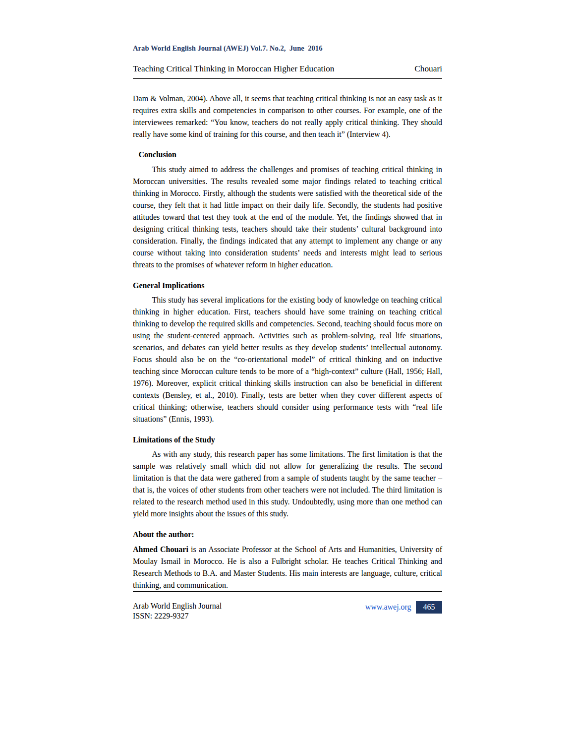Arab World English Journal (AWEJ) Vol.7. No.2, June 2016
Teaching Critical Thinking in Moroccan Higher Education Chouari
Dam & Volman, 2004). Above all, it seems that teaching critical thinking is not an easy task as it requires extra skills and competencies in comparison to other courses. For example, one of the interviewees remarked: “You know, teachers do not really apply critical thinking. They should really have some kind of training for this course, and then teach it” (Interview 4).
Conclusion
This study aimed to address the challenges and promises of teaching critical thinking in Moroccan universities. The results revealed some major findings related to teaching critical thinking in Morocco. Firstly, although the students were satisfied with the theoretical side of the course, they felt that it had little impact on their daily life. Secondly, the students had positive attitudes toward that test they took at the end of the module. Yet, the findings showed that in designing critical thinking tests, teachers should take their students’ cultural background into consideration. Finally, the findings indicated that any attempt to implement any change or any course without taking into consideration students’ needs and interests might lead to serious threats to the promises of whatever reform in higher education.
General Implications
This study has several implications for the existing body of knowledge on teaching critical thinking in higher education. First, teachers should have some training on teaching critical thinking to develop the required skills and competencies. Second, teaching should focus more on using the student-centered approach. Activities such as problem-solving, real life situations, scenarios, and debates can yield better results as they develop students’ intellectual autonomy. Focus should also be on the “co-orientational model” of critical thinking and on inductive teaching since Moroccan culture tends to be more of a “high-context” culture (Hall, 1956; Hall, 1976). Moreover, explicit critical thinking skills instruction can also be beneficial in different contexts (Bensley, et al., 2010). Finally, tests are better when they cover different aspects of critical thinking; otherwise, teachers should consider using performance tests with “real life situations” (Ennis, 1993).
Limitations of the Study
As with any study, this research paper has some limitations. The first limitation is that the sample was relatively small which did not allow for generalizing the results. The second limitation is that the data were gathered from a sample of students taught by the same teacher – that is, the voices of other students from other teachers were not included. The third limitation is related to the research method used in this study. Undoubtedly, using more than one method can yield more insights about the issues of this study.
About the author:
Ahmed Chouari is an Associate Professor at the School of Arts and Humanities, University of Moulay Ismail in Morocco. He is also a Fulbright scholar. He teaches Critical Thinking and Research Methods to B.A. and Master Students. His main interests are language, culture, critical thinking, and communication.
Arab World English Journal
ISSN: 2229-9327
www.awej.org 465